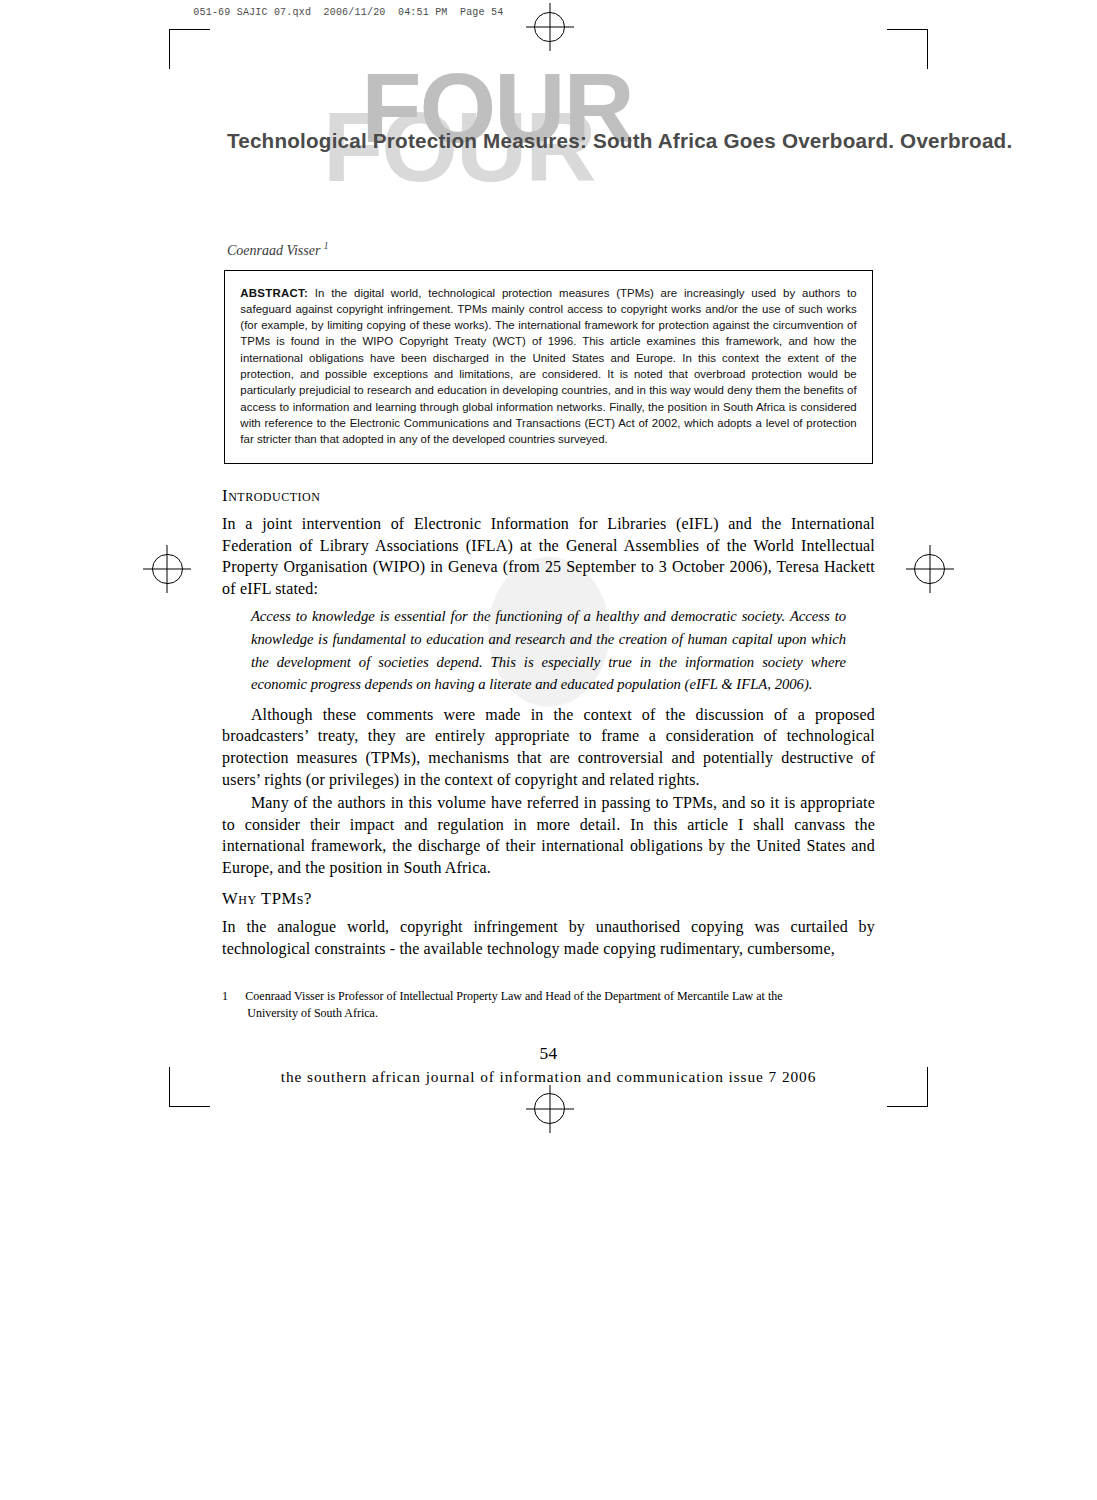051-69 SAJIC 07.qxd 2006/11/20 04:51 PM Page 54
Four
Four
Technological Protection Measures: South Africa Goes Overboard. Overbroad.
Coenraad Visser 1
ABSTRACT: In the digital world, technological protection measures (TPMs) are increasingly used by authors to safeguard against copyright infringement. TPMs mainly control access to copyright works and/or the use of such works (for example, by limiting copying of these works). The international framework for protection against the circumvention of TPMs is found in the WIPO Copyright Treaty (WCT) of 1996. This article examines this framework, and how the international obligations have been discharged in the United States and Europe. In this context the extent of the protection, and possible exceptions and limitations, are considered. It is noted that overbroad protection would be particularly prejudicial to research and education in developing countries, and in this way would deny them the benefits of access to information and learning through global information networks. Finally, the position in South Africa is considered with reference to the Electronic Communications and Transactions (ECT) Act of 2002, which adopts a level of protection far stricter than that adopted in any of the developed countries surveyed.
Introduction
In a joint intervention of Electronic Information for Libraries (eIFL) and the International Federation of Library Associations (IFLA) at the General Assemblies of the World Intellectual Property Organisation (WIPO) in Geneva (from 25 September to 3 October 2006), Teresa Hackett of eIFL stated:
Access to knowledge is essential for the functioning of a healthy and democratic society. Access to knowledge is fundamental to education and research and the creation of human capital upon which the development of societies depend. This is especially true in the information society where economic progress depends on having a literate and educated population (eIFL & IFLA, 2006).
Although these comments were made in the context of the discussion of a proposed broadcasters’ treaty, they are entirely appropriate to frame a consideration of technological protection measures (TPMs), mechanisms that are controversial and potentially destructive of users’ rights (or privileges) in the context of copyright and related rights.
Many of the authors in this volume have referred in passing to TPMs, and so it is appropriate to consider their impact and regulation in more detail. In this article I shall canvass the international framework, the discharge of their international obligations by the United States and Europe, and the position in South Africa.
Why TPMs?
In the analogue world, copyright infringement by unauthorised copying was curtailed by technological constraints - the available technology made copying rudimentary, cumbersome,
1
Coenraad Visser is Professor of Intellectual Property Law and Head of the Department of Mercantile Law at the University of South Africa.
54
the southern african journal of information and communication issue 7 2006